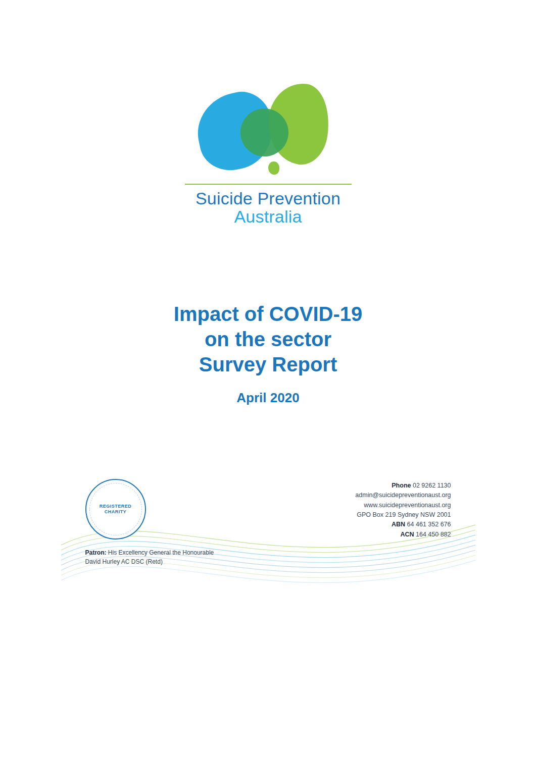Suicide Prevention Australia
Impact of COVID-19
on the sector
Survey Report
April 2020
Registered
Charity
Phone 02 9262 1130
admin@suicidepreventionaust.org
www.suicidepreventionaust.org
GPO Box 219 Sydney NSW 2001
ABN 64 461 352 676
ACN 164 450 882
Patron: His Excellency General the Honourable
David Hurley AC DSC (Retd)